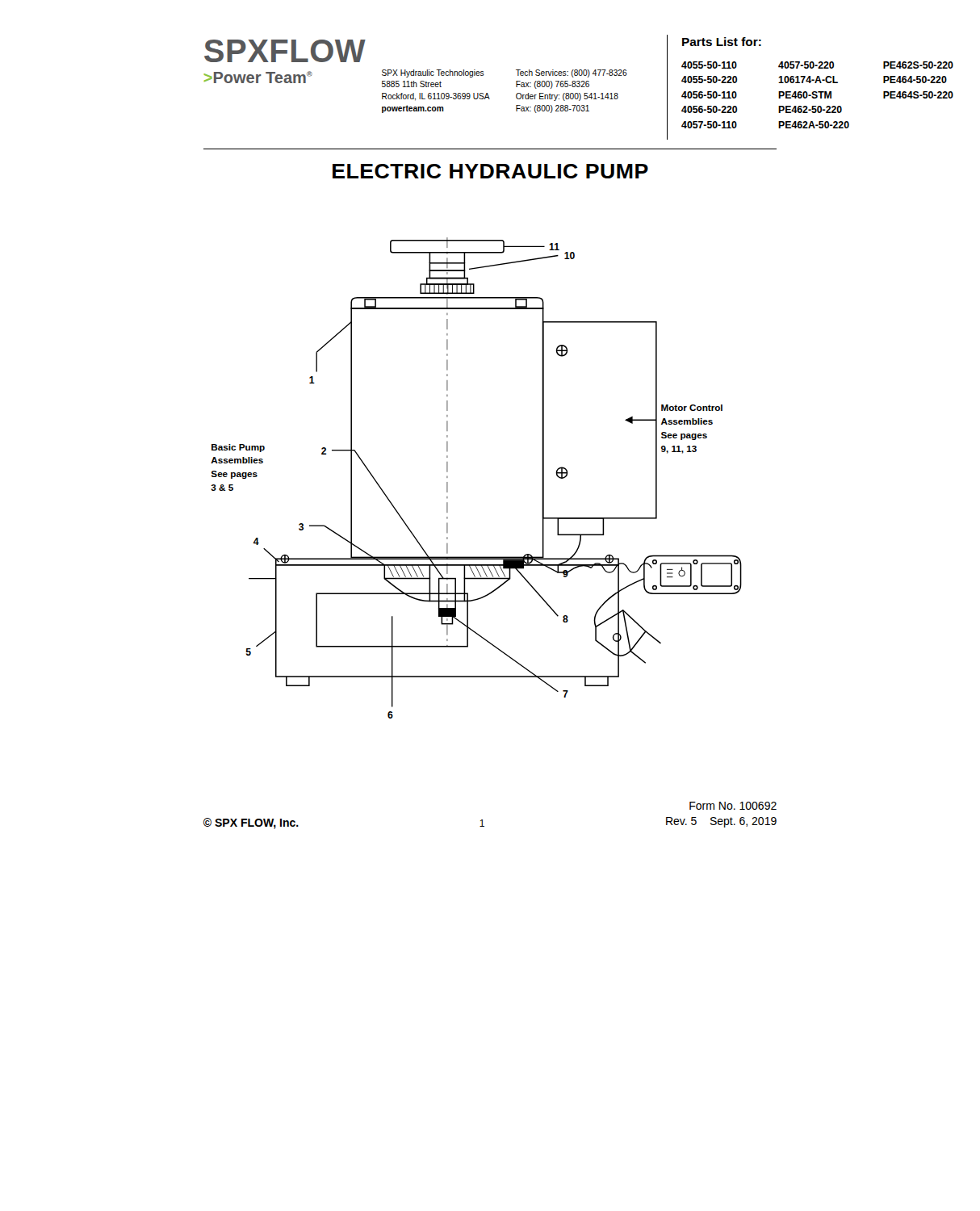SPXFLOW
>Power Team®
SPX Hydraulic Technologies
5885 11th Street
Rockford, IL 61109-3699 USA
powerteam.com
Tech Services: (800) 477-8326
Fax: (800) 765-8326
Order Entry: (800) 541-1418
Fax: (800) 288-7031
Parts List for:
4055-50-110
4057-50-220
PE462S-50-220
4055-50-220
106174-A-CL
PE464-50-220
4056-50-110
PE460-STM
PE464S-50-220
4056-50-220
PE462-50-220
4057-50-110
PE462A-50-220
ELECTRIC HYDRAULIC PUMP
11 10 1 2 3 4 5 6 7 8 9 Motor Control Assemblies See pages 9, 11, 13 Basic Pump Assemblies See pages 3 & 5
© SPX FLOW, Inc.
1
Form No. 100692
Rev. 5 Sept. 6, 2019